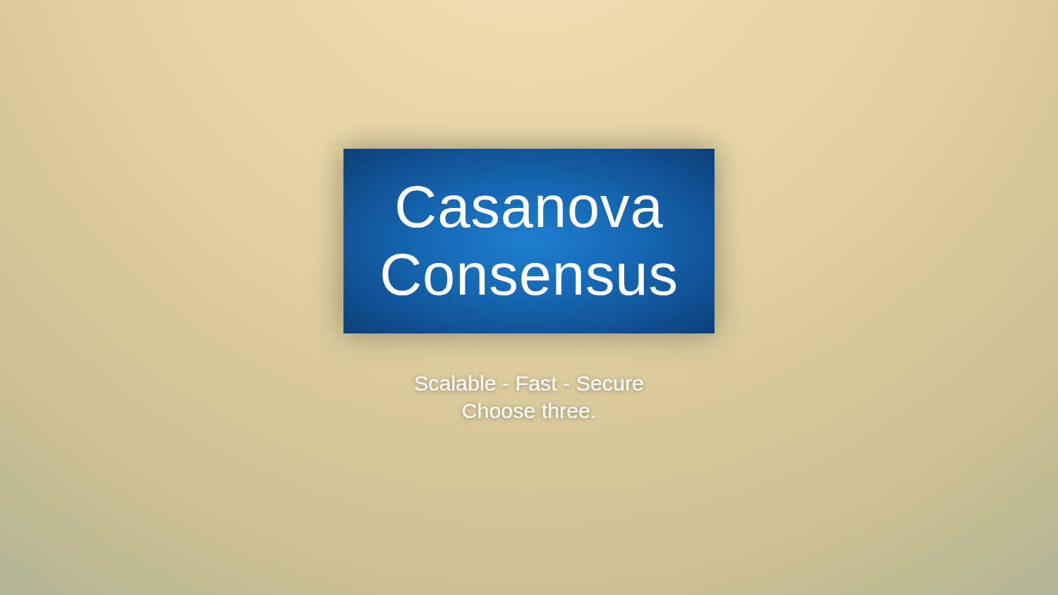Casanova
Consensus
Scalable - Fast - Secure
Choose three.